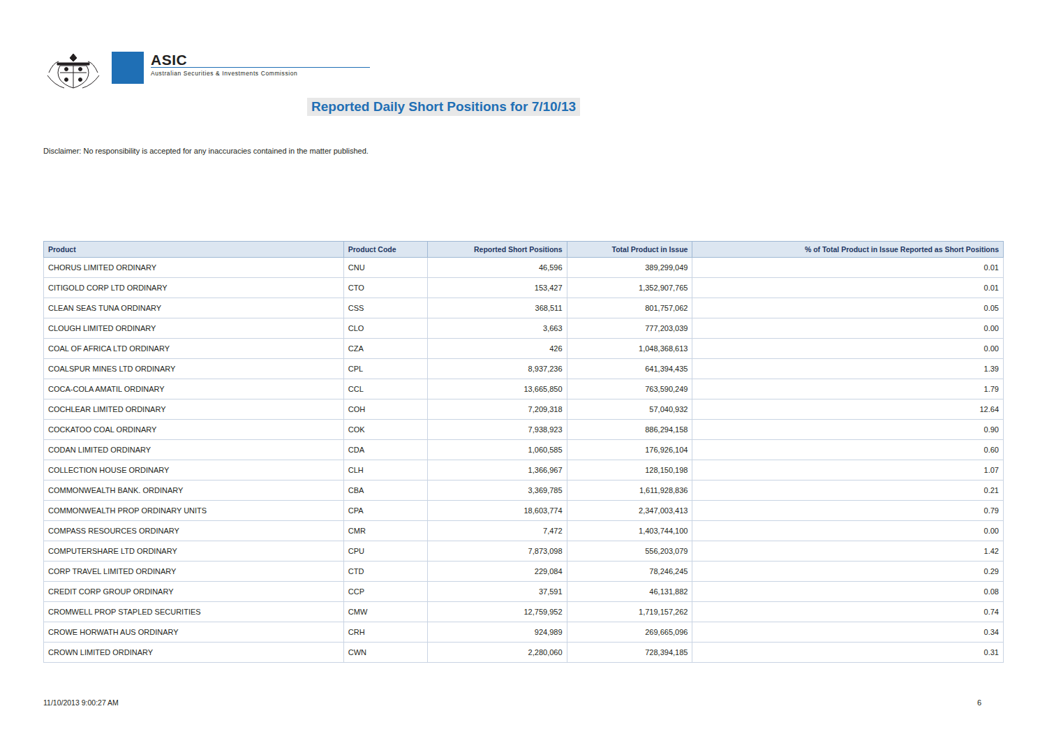ASIC
Australian Securities & Investments Commission
Reported Daily Short Positions for 7/10/13
Disclaimer: No responsibility is accepted for any inaccuracies contained in the matter published.
| Product | Product Code | Reported Short Positions | Total Product in Issue | % of Total Product in Issue Reported as Short Positions |
| --- | --- | --- | --- | --- |
| CHORUS LIMITED ORDINARY | CNU | 46,596 | 389,299,049 | 0.01 |
| CITIGOLD CORP LTD ORDINARY | CTO | 153,427 | 1,352,907,765 | 0.01 |
| CLEAN SEAS TUNA ORDINARY | CSS | 368,511 | 801,757,062 | 0.05 |
| CLOUGH LIMITED ORDINARY | CLO | 3,663 | 777,203,039 | 0.00 |
| COAL OF AFRICA LTD ORDINARY | CZA | 426 | 1,048,368,613 | 0.00 |
| COALSPUR MINES LTD ORDINARY | CPL | 8,937,236 | 641,394,435 | 1.39 |
| COCA-COLA AMATIL ORDINARY | CCL | 13,665,850 | 763,590,249 | 1.79 |
| COCHLEAR LIMITED ORDINARY | COH | 7,209,318 | 57,040,932 | 12.64 |
| COCKATOO COAL ORDINARY | COK | 7,938,923 | 886,294,158 | 0.90 |
| CODAN LIMITED ORDINARY | CDA | 1,060,585 | 176,926,104 | 0.60 |
| COLLECTION HOUSE ORDINARY | CLH | 1,366,967 | 128,150,198 | 1.07 |
| COMMONWEALTH BANK. ORDINARY | CBA | 3,369,785 | 1,611,928,836 | 0.21 |
| COMMONWEALTH PROP ORDINARY UNITS | CPA | 18,603,774 | 2,347,003,413 | 0.79 |
| COMPASS RESOURCES ORDINARY | CMR | 7,472 | 1,403,744,100 | 0.00 |
| COMPUTERSHARE LTD ORDINARY | CPU | 7,873,098 | 556,203,079 | 1.42 |
| CORP TRAVEL LIMITED ORDINARY | CTD | 229,084 | 78,246,245 | 0.29 |
| CREDIT CORP GROUP ORDINARY | CCP | 37,591 | 46,131,882 | 0.08 |
| CROMWELL PROP STAPLED SECURITIES | CMW | 12,759,952 | 1,719,157,262 | 0.74 |
| CROWE HORWATH AUS ORDINARY | CRH | 924,989 | 269,665,096 | 0.34 |
| CROWN LIMITED ORDINARY | CWN | 2,280,060 | 728,394,185 | 0.31 |
11/10/2013 9:00:27 AM
6